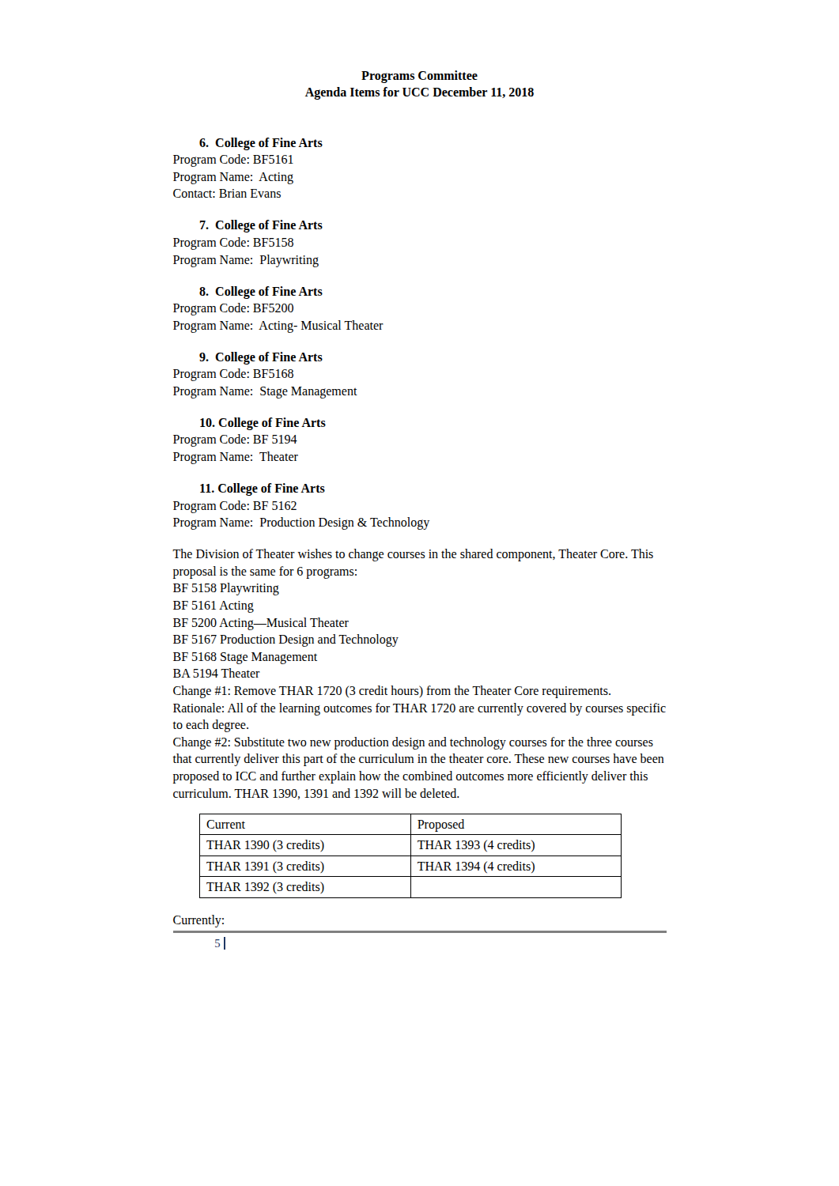Programs Committee
Agenda Items for UCC December 11, 2018
6. College of Fine Arts
Program Code: BF5161
Program Name: Acting
Contact: Brian Evans
7. College of Fine Arts
Program Code: BF5158
Program Name: Playwriting
8. College of Fine Arts
Program Code: BF5200
Program Name: Acting- Musical Theater
9. College of Fine Arts
Program Code: BF5168
Program Name: Stage Management
10. College of Fine Arts
Program Code: BF 5194
Program Name: Theater
11. College of Fine Arts
Program Code: BF 5162
Program Name: Production Design & Technology
The Division of Theater wishes to change courses in the shared component, Theater Core. This proposal is the same for 6 programs:
BF 5158 Playwriting
BF 5161 Acting
BF 5200 Acting—Musical Theater
BF 5167 Production Design and Technology
BF 5168 Stage Management
BA 5194 Theater
Change #1: Remove THAR 1720 (3 credit hours) from the Theater Core requirements. Rationale: All of the learning outcomes for THAR 1720 are currently covered by courses specific to each degree.
Change #2: Substitute two new production design and technology courses for the three courses that currently deliver this part of the curriculum in the theater core. These new courses have been proposed to ICC and further explain how the combined outcomes more efficiently deliver this curriculum. THAR 1390, 1391 and 1392 will be deleted.
| Current | Proposed |
| THAR 1390 (3 credits) | THAR 1393 (4 credits) |
| THAR 1391 (3 credits) | THAR 1394 (4 credits) |
| THAR 1392 (3 credits) | |
Currently:
5